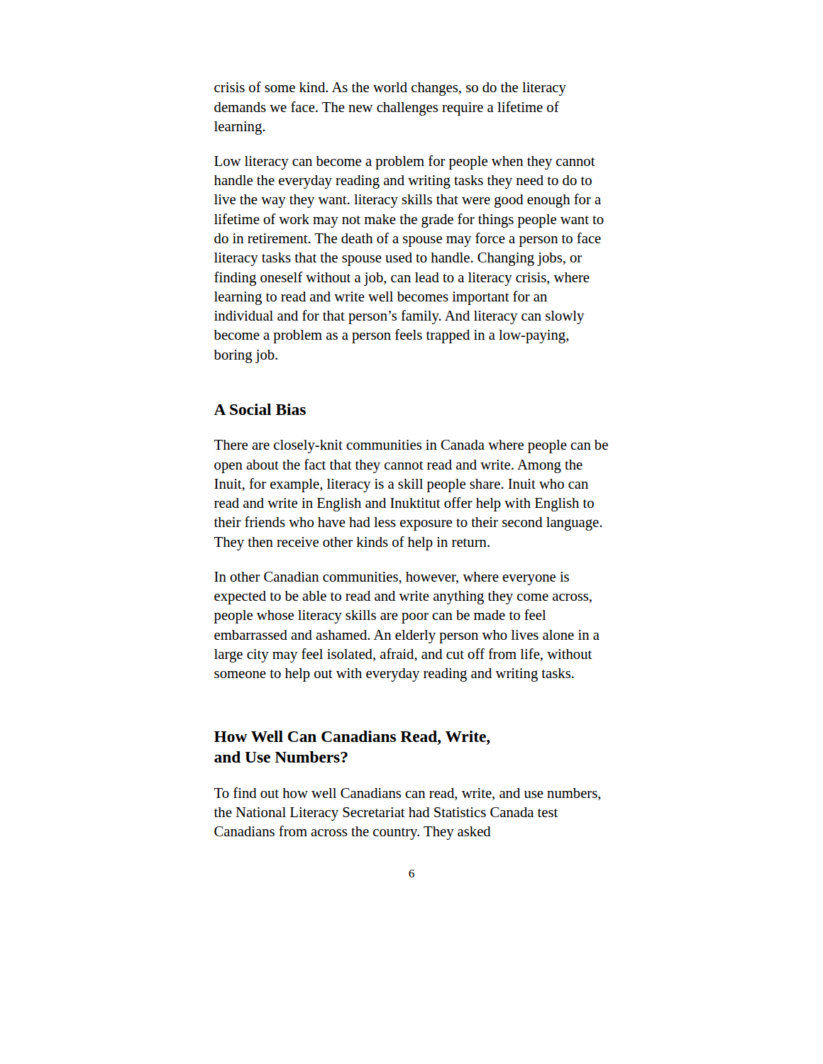crisis of some kind. As the world changes, so do the literacy demands we face. The new challenges require a lifetime of learning.
Low literacy can become a problem for people when they cannot handle the everyday reading and writing tasks they need to do to live the way they want. literacy skills that were good enough for a lifetime of work may not make the grade for things people want to do in retirement. The death of a spouse may force a person to face literacy tasks that the spouse used to handle. Changing jobs, or finding oneself without a job, can lead to a literacy crisis, where learning to read and write well becomes important for an individual and for that person’s family. And literacy can slowly become a problem as a person feels trapped in a low-paying, boring job.
A Social Bias
There are closely-knit communities in Canada where people can be open about the fact that they cannot read and write. Among the Inuit, for example, literacy is a skill people share. Inuit who can read and write in English and Inuktitut offer help with English to their friends who have had less exposure to their second language. They then receive other kinds of help in return.
In other Canadian communities, however, where everyone is expected to be able to read and write anything they come across, people whose literacy skills are poor can be made to feel embarrassed and ashamed. An elderly person who lives alone in a large city may feel isolated, afraid, and cut off from life, without someone to help out with everyday reading and writing tasks.
How Well Can Canadians Read, Write,
and Use Numbers?
To find out how well Canadians can read, write, and use numbers, the National Literacy Secretariat had Statistics Canada test Canadians from across the country. They asked
6